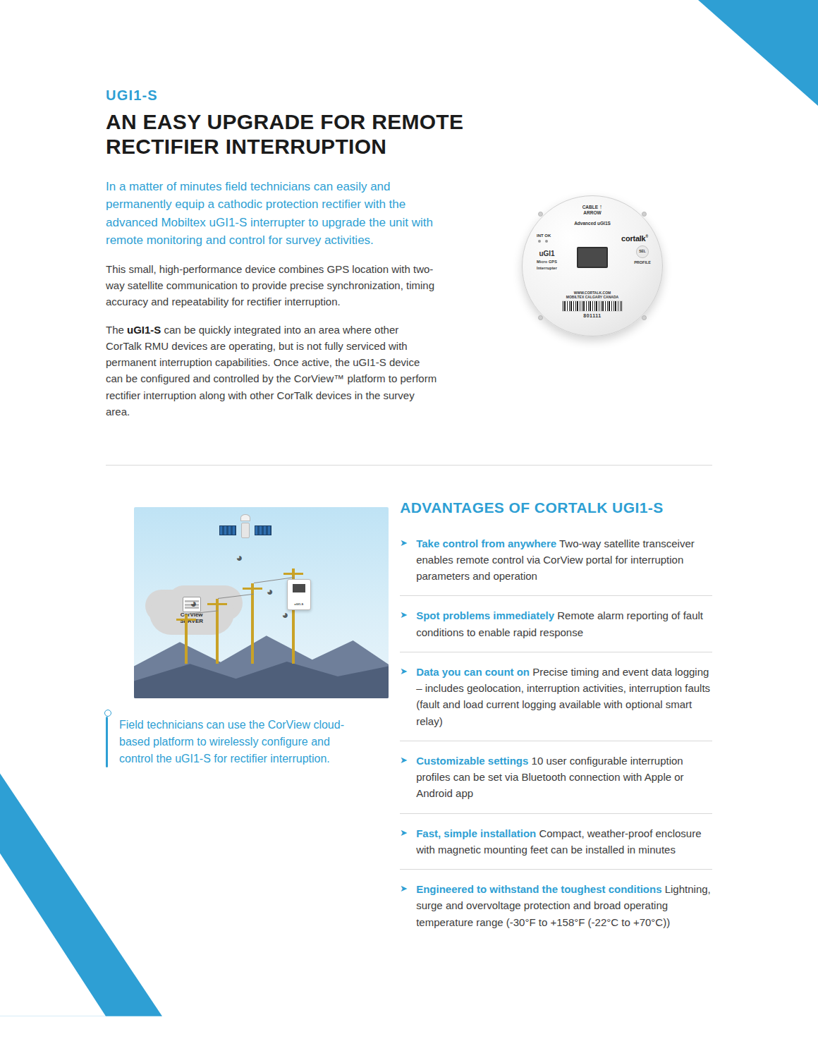UGI1-S
An easy upgrade for remote rectifier interruption
In a matter of minutes field technicians can easily and permanently equip a cathodic protection rectifier with the advanced Mobiltex uGI1-S interrupter to upgrade the unit with remote monitoring and control for survey activities.
This small, high-performance device combines GPS location with two-way satellite communication to provide precise synchronization, timing accuracy and repeatability for rectifier interruption.
The uGI1-S can be quickly integrated into an area where other CorTalk RMU devices are operating, but is not fully serviced with permanent interruption capabilities. Once active, the uGI1-S device can be configured and controlled by the CorView™ platform to perform rectifier interruption along with other CorTalk devices in the survey area.
CABLE ↑
ARROW
Advanced uGI1S
INT OK
cortalk®
uGI1Micro GPS
Interrupter
SEL
PROFILE
WWW.CORTALK.COM
MOBILTEX CALGARY CANADA
801111
CorView
SERVER
uGI1-S
◕ ◕ ◕ ◕
Field technicians can use the CorView cloud-based platform to wirelessly configure and control the uGI1-S for rectifier interruption.
Advantages of CorTalk uGI1-S
➤ Take control from anywhere Two-way satellite transceiver enables remote control via CorView portal for interruption parameters and operation
➤ Spot problems immediately Remote alarm reporting of fault conditions to enable rapid response
➤ Data you can count on Precise timing and event data logging – includes geolocation, interruption activities, interruption faults (fault and load current logging available with optional smart relay)
➤ Customizable settings 10 user configurable interruption profiles can be set via Bluetooth connection with Apple or Android app
➤ Fast, simple installation Compact, weather-proof enclosure with magnetic mounting feet can be installed in minutes
➤ Engineered to withstand the toughest conditions Lightning, surge and overvoltage protection and broad operating temperature range (-30°F to +158°F (-22°C to +70°C))